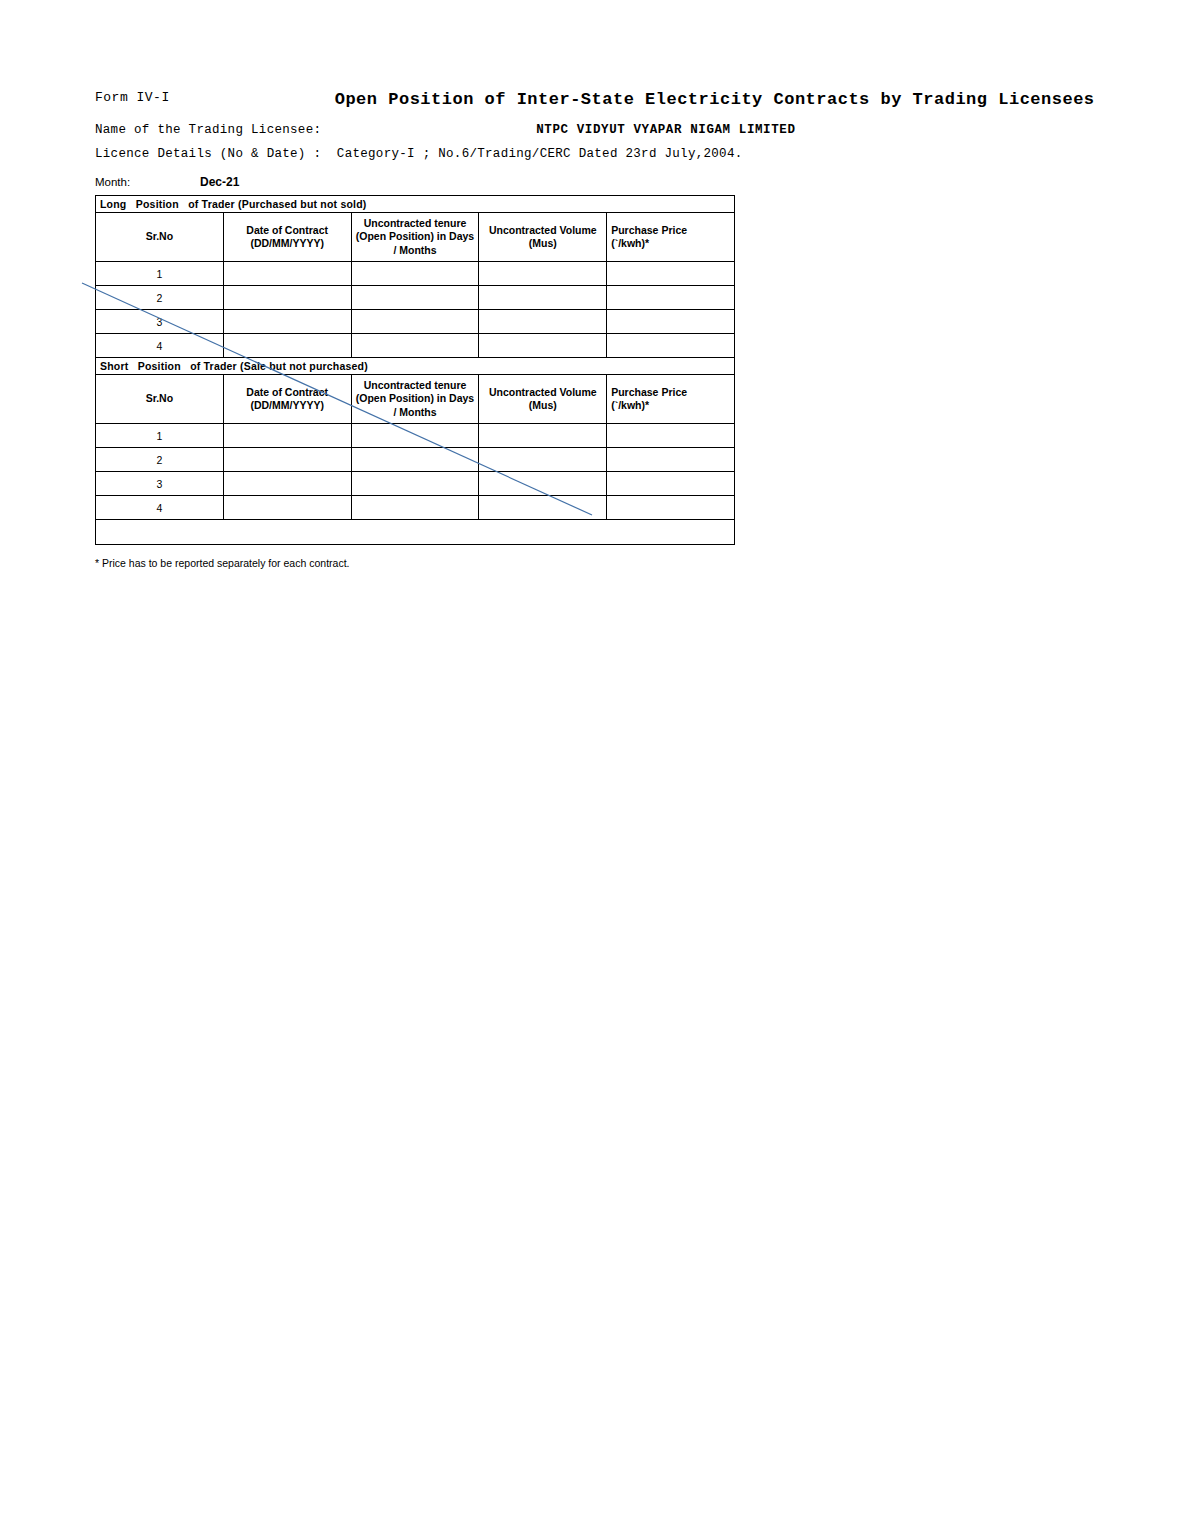Form IV-I Open Position of Inter-State Electricity Contracts by Trading Licensees
Name of the Trading Licensee:NTPC VIDYUT VYAPAR NIGAM LIMITED
Licence Details (No & Date) : Category-I ; No.6/Trading/CERC Dated 23rd July,2004.
Month: Dec-21
| Long Position of Trader (Purchased but not sold) |
| Sr.No | Date of Contract (DD/MM/YYYY) | Uncontracted tenure (Open Position) in Days / Months | Uncontracted Volume (Mus) | Purchase Price (`/kwh)* |
| 1 | | | | |
| 2 | | | | |
| 3 | | | | |
| 4 | | | | |
| Short Position of Trader (Sale but not purchased) |
| Sr.No | Date of Contract (DD/MM/YYYY) | Uncontracted tenure (Open Position) in Days / Months | Uncontracted Volume (Mus) | Purchase Price (`/kwh)* |
| 1 | | | | |
| 2 | | | | |
| 3 | | | | |
| 4 | | | | |
* Price has to be reported separately for each contract.